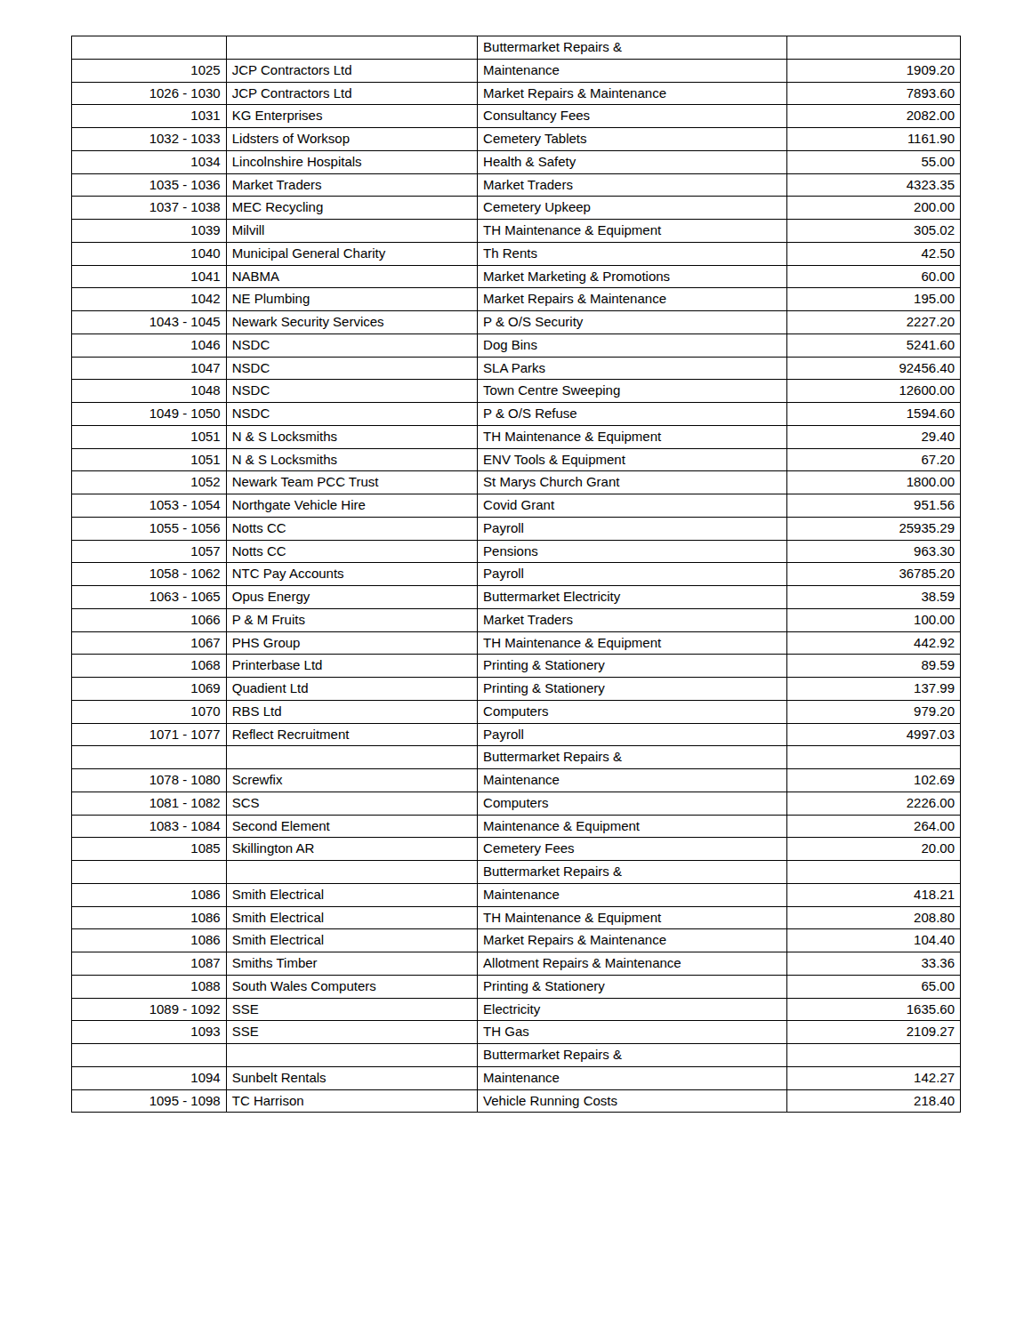| | | Buttermarket Repairs & | |
| 1025 | JCP Contractors Ltd | Maintenance | 1909.20 |
| 1026 - 1030 | JCP Contractors Ltd | Market Repairs & Maintenance | 7893.60 |
| 1031 | KG Enterprises | Consultancy Fees | 2082.00 |
| 1032 - 1033 | Lidsters of Worksop | Cemetery Tablets | 1161.90 |
| 1034 | Lincolnshire Hospitals | Health & Safety | 55.00 |
| 1035 - 1036 | Market Traders | Market Traders | 4323.35 |
| 1037 - 1038 | MEC Recycling | Cemetery Upkeep | 200.00 |
| 1039 | Milvill | TH Maintenance & Equipment | 305.02 |
| 1040 | Municipal General Charity | Th Rents | 42.50 |
| 1041 | NABMA | Market Marketing & Promotions | 60.00 |
| 1042 | NE Plumbing | Market Repairs & Maintenance | 195.00 |
| 1043 - 1045 | Newark Security Services | P & O/S Security | 2227.20 |
| 1046 | NSDC | Dog Bins | 5241.60 |
| 1047 | NSDC | SLA Parks | 92456.40 |
| 1048 | NSDC | Town Centre Sweeping | 12600.00 |
| 1049 - 1050 | NSDC | P & O/S Refuse | 1594.60 |
| 1051 | N & S Locksmiths | TH Maintenance & Equipment | 29.40 |
| 1051 | N & S Locksmiths | ENV Tools & Equipment | 67.20 |
| 1052 | Newark Team PCC Trust | St Marys Church Grant | 1800.00 |
| 1053 - 1054 | Northgate Vehicle Hire | Covid Grant | 951.56 |
| 1055 - 1056 | Notts CC | Payroll | 25935.29 |
| 1057 | Notts CC | Pensions | 963.30 |
| 1058 - 1062 | NTC Pay Accounts | Payroll | 36785.20 |
| 1063 - 1065 | Opus Energy | Buttermarket Electricity | 38.59 |
| 1066 | P & M Fruits | Market Traders | 100.00 |
| 1067 | PHS Group | TH Maintenance & Equipment | 442.92 |
| 1068 | Printerbase Ltd | Printing & Stationery | 89.59 |
| 1069 | Quadient Ltd | Printing & Stationery | 137.99 |
| 1070 | RBS Ltd | Computers | 979.20 |
| 1071 - 1077 | Reflect Recruitment | Payroll | 4997.03 |
| | | Buttermarket Repairs & | |
| 1078 - 1080 | Screwfix | Maintenance | 102.69 |
| 1081 - 1082 | SCS | Computers | 2226.00 |
| 1083 - 1084 | Second Element | Maintenance & Equipment | 264.00 |
| 1085 | Skillington AR | Cemetery Fees | 20.00 |
| | | Buttermarket Repairs & | |
| 1086 | Smith Electrical | Maintenance | 418.21 |
| 1086 | Smith Electrical | TH Maintenance & Equipment | 208.80 |
| 1086 | Smith Electrical | Market Repairs & Maintenance | 104.40 |
| 1087 | Smiths Timber | Allotment Repairs & Maintenance | 33.36 |
| 1088 | South Wales Computers | Printing & Stationery | 65.00 |
| 1089 - 1092 | SSE | Electricity | 1635.60 |
| 1093 | SSE | TH Gas | 2109.27 |
| | | Buttermarket Repairs & | |
| 1094 | Sunbelt Rentals | Maintenance | 142.27 |
| 1095 - 1098 | TC Harrison | Vehicle Running Costs | 218.40 |